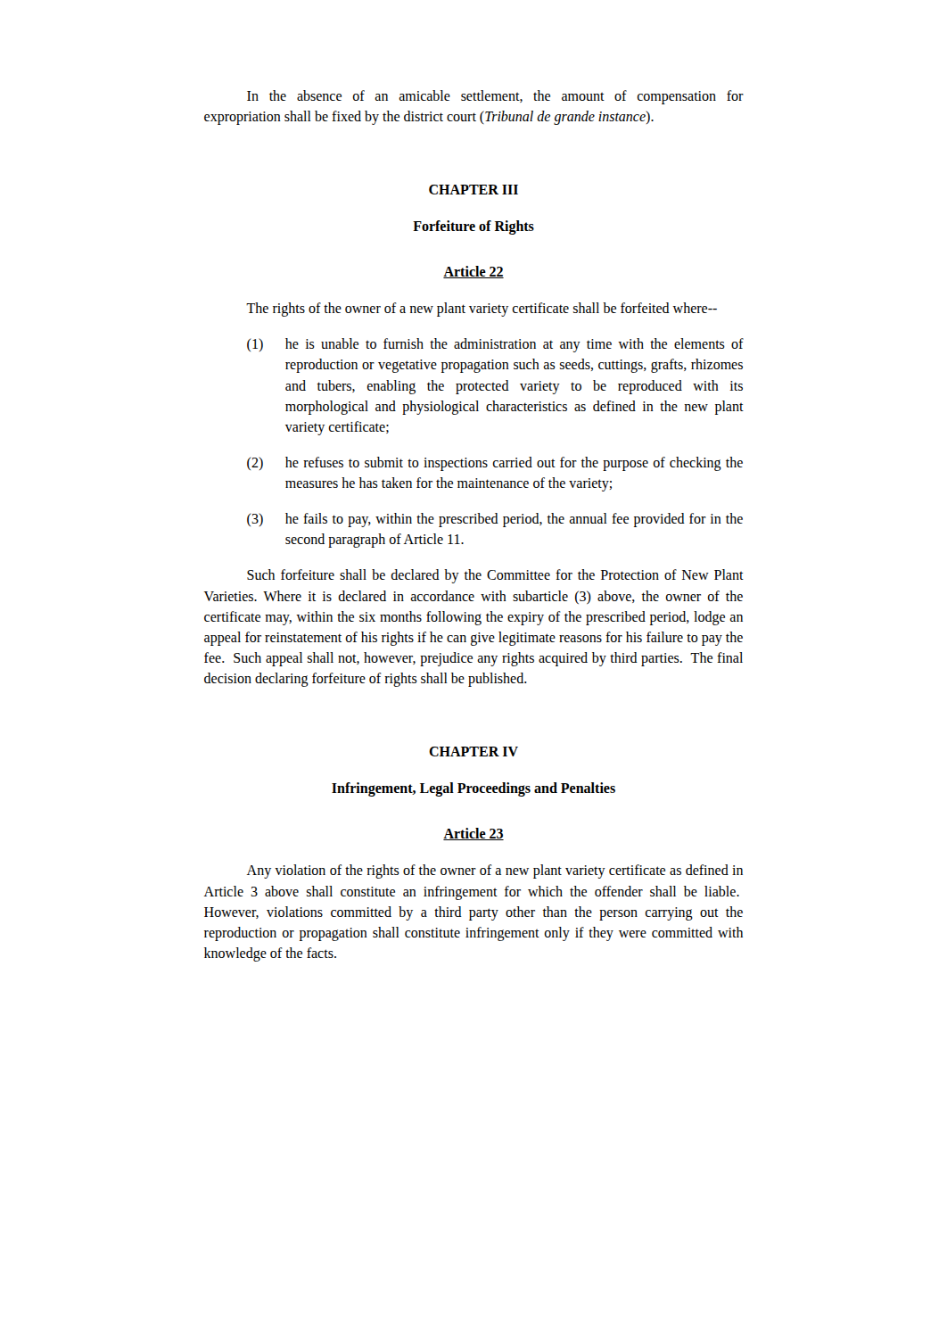In the absence of an amicable settlement, the amount of compensation for expropriation shall be fixed by the district court (Tribunal de grande instance).
CHAPTER III
Forfeiture of Rights
Article 22
The rights of the owner of a new plant variety certificate shall be forfeited where--
(1) he is unable to furnish the administration at any time with the elements of reproduction or vegetative propagation such as seeds, cuttings, grafts, rhizomes and tubers, enabling the protected variety to be reproduced with its morphological and physiological characteristics as defined in the new plant variety certificate;
(2) he refuses to submit to inspections carried out for the purpose of checking the measures he has taken for the maintenance of the variety;
(3) he fails to pay, within the prescribed period, the annual fee provided for in the second paragraph of Article 11.
Such forfeiture shall be declared by the Committee for the Protection of New Plant Varieties. Where it is declared in accordance with subarticle (3) above, the owner of the certificate may, within the six months following the expiry of the prescribed period, lodge an appeal for reinstatement of his rights if he can give legitimate reasons for his failure to pay the fee. Such appeal shall not, however, prejudice any rights acquired by third parties. The final decision declaring forfeiture of rights shall be published.
CHAPTER IV
Infringement, Legal Proceedings and Penalties
Article 23
Any violation of the rights of the owner of a new plant variety certificate as defined in Article 3 above shall constitute an infringement for which the offender shall be liable. However, violations committed by a third party other than the person carrying out the reproduction or propagation shall constitute infringement only if they were committed with knowledge of the facts.